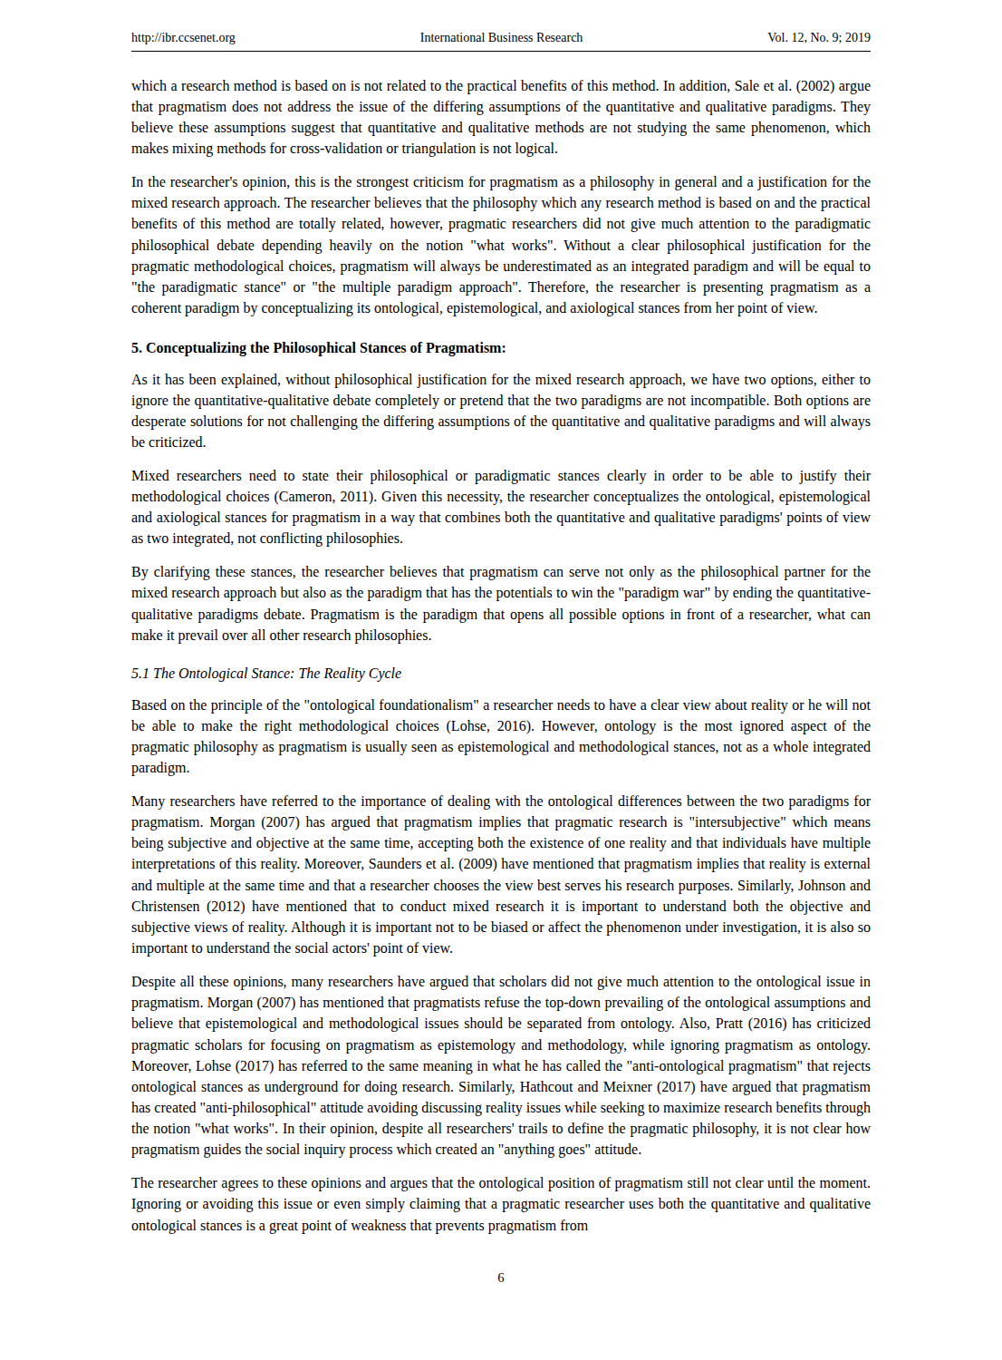http://ibr.ccsenet.org International Business Research Vol. 12, No. 9; 2019
which a research method is based on is not related to the practical benefits of this method. In addition, Sale et al. (2002) argue that pragmatism does not address the issue of the differing assumptions of the quantitative and qualitative paradigms. They believe these assumptions suggest that quantitative and qualitative methods are not studying the same phenomenon, which makes mixing methods for cross-validation or triangulation is not logical.
In the researcher's opinion, this is the strongest criticism for pragmatism as a philosophy in general and a justification for the mixed research approach. The researcher believes that the philosophy which any research method is based on and the practical benefits of this method are totally related, however, pragmatic researchers did not give much attention to the paradigmatic philosophical debate depending heavily on the notion "what works". Without a clear philosophical justification for the pragmatic methodological choices, pragmatism will always be underestimated as an integrated paradigm and will be equal to "the paradigmatic stance" or "the multiple paradigm approach". Therefore, the researcher is presenting pragmatism as a coherent paradigm by conceptualizing its ontological, epistemological, and axiological stances from her point of view.
5. Conceptualizing the Philosophical Stances of Pragmatism:
As it has been explained, without philosophical justification for the mixed research approach, we have two options, either to ignore the quantitative-qualitative debate completely or pretend that the two paradigms are not incompatible. Both options are desperate solutions for not challenging the differing assumptions of the quantitative and qualitative paradigms and will always be criticized.
Mixed researchers need to state their philosophical or paradigmatic stances clearly in order to be able to justify their methodological choices (Cameron, 2011). Given this necessity, the researcher conceptualizes the ontological, epistemological and axiological stances for pragmatism in a way that combines both the quantitative and qualitative paradigms' points of view as two integrated, not conflicting philosophies.
By clarifying these stances, the researcher believes that pragmatism can serve not only as the philosophical partner for the mixed research approach but also as the paradigm that has the potentials to win the "paradigm war" by ending the quantitative-qualitative paradigms debate. Pragmatism is the paradigm that opens all possible options in front of a researcher, what can make it prevail over all other research philosophies.
5.1 The Ontological Stance: The Reality Cycle
Based on the principle of the "ontological foundationalism" a researcher needs to have a clear view about reality or he will not be able to make the right methodological choices (Lohse, 2016). However, ontology is the most ignored aspect of the pragmatic philosophy as pragmatism is usually seen as epistemological and methodological stances, not as a whole integrated paradigm.
Many researchers have referred to the importance of dealing with the ontological differences between the two paradigms for pragmatism. Morgan (2007) has argued that pragmatism implies that pragmatic research is "intersubjective" which means being subjective and objective at the same time, accepting both the existence of one reality and that individuals have multiple interpretations of this reality. Moreover, Saunders et al. (2009) have mentioned that pragmatism implies that reality is external and multiple at the same time and that a researcher chooses the view best serves his research purposes. Similarly, Johnson and Christensen (2012) have mentioned that to conduct mixed research it is important to understand both the objective and subjective views of reality. Although it is important not to be biased or affect the phenomenon under investigation, it is also so important to understand the social actors' point of view.
Despite all these opinions, many researchers have argued that scholars did not give much attention to the ontological issue in pragmatism. Morgan (2007) has mentioned that pragmatists refuse the top-down prevailing of the ontological assumptions and believe that epistemological and methodological issues should be separated from ontology. Also, Pratt (2016) has criticized pragmatic scholars for focusing on pragmatism as epistemology and methodology, while ignoring pragmatism as ontology. Moreover, Lohse (2017) has referred to the same meaning in what he has called the "anti-ontological pragmatism" that rejects ontological stances as underground for doing research. Similarly, Hathcout and Meixner (2017) have argued that pragmatism has created "anti-philosophical" attitude avoiding discussing reality issues while seeking to maximize research benefits through the notion "what works". In their opinion, despite all researchers' trails to define the pragmatic philosophy, it is not clear how pragmatism guides the social inquiry process which created an "anything goes" attitude.
The researcher agrees to these opinions and argues that the ontological position of pragmatism still not clear until the moment. Ignoring or avoiding this issue or even simply claiming that a pragmatic researcher uses both the quantitative and qualitative ontological stances is a great point of weakness that prevents pragmatism from
6